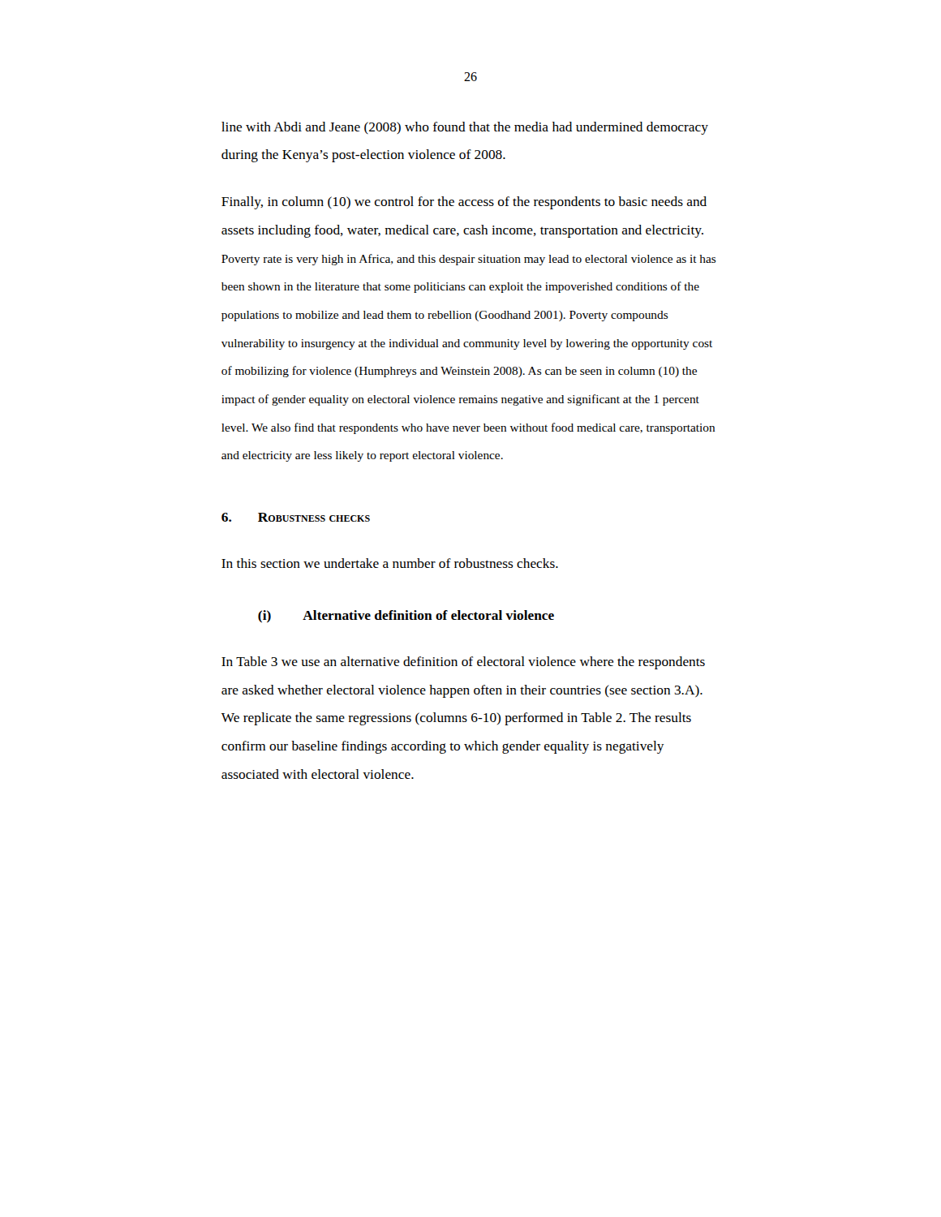26
line with Abdi and Jeane (2008) who found that the media had undermined democracy during the Kenya’s post-election violence of 2008.
Finally, in column (10) we control for the access of the respondents to basic needs and assets including food, water, medical care, cash income, transportation and electricity. Poverty rate is very high in Africa, and this despair situation may lead to electoral violence as it has been shown in the literature that some politicians can exploit the impoverished conditions of the populations to mobilize and lead them to rebellion (Goodhand 2001). Poverty compounds vulnerability to insurgency at the individual and community level by lowering the opportunity cost of mobilizing for violence (Humphreys and Weinstein 2008). As can be seen in column (10) the impact of gender equality on electoral violence remains negative and significant at the 1 percent level. We also find that respondents who have never been without food medical care, transportation and electricity are less likely to report electoral violence.
6. Robustness checks
In this section we undertake a number of robustness checks.
(i) Alternative definition of electoral violence
In Table 3 we use an alternative definition of electoral violence where the respondents are asked whether electoral violence happen often in their countries (see section 3.A). We replicate the same regressions (columns 6-10) performed in Table 2. The results confirm our baseline findings according to which gender equality is negatively associated with electoral violence.